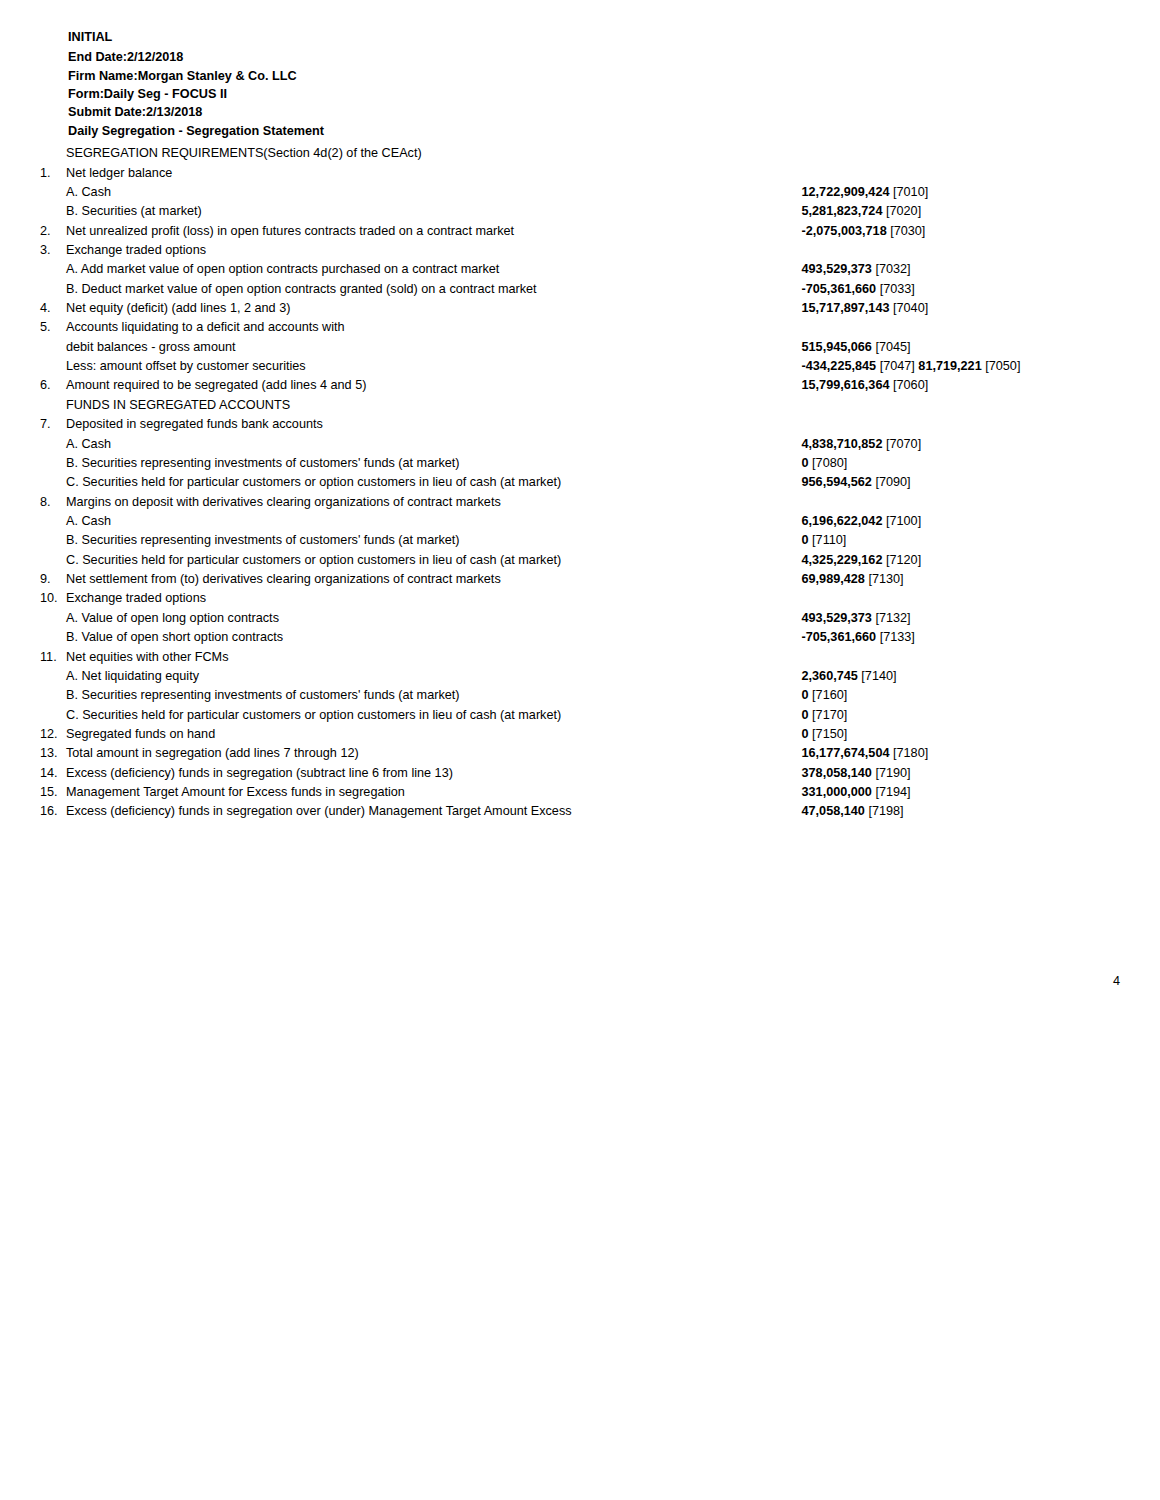INITIAL
End Date:2/12/2018
Firm Name:Morgan Stanley & Co. LLC
Form:Daily Seg - FOCUS II
Submit Date:2/13/2018
Daily Segregation - Segregation Statement
| | SEGREGATION REQUIREMENTS(Section 4d(2) of the CEAct) | |
| 1. | Net ledger balance | |
| | A. Cash | 12,722,909,424 [7010] |
| | B. Securities (at market) | 5,281,823,724 [7020] |
| 2. | Net unrealized profit (loss) in open futures contracts traded on a contract market | -2,075,003,718 [7030] |
| 3. | Exchange traded options | |
| | A. Add market value of open option contracts purchased on a contract market | 493,529,373 [7032] |
| | B. Deduct market value of open option contracts granted (sold) on a contract market | -705,361,660 [7033] |
| 4. | Net equity (deficit) (add lines 1, 2 and 3) | 15,717,897,143 [7040] |
| 5. | Accounts liquidating to a deficit and accounts with | |
| | debit balances - gross amount | 515,945,066 [7045] |
| | Less: amount offset by customer securities | -434,225,845 [7047] 81,719,221 [7050] |
| 6. | Amount required to be segregated (add lines 4 and 5) | 15,799,616,364 [7060] |
| | FUNDS IN SEGREGATED ACCOUNTS | |
| 7. | Deposited in segregated funds bank accounts | |
| | A. Cash | 4,838,710,852 [7070] |
| | B. Securities representing investments of customers' funds (at market) | 0 [7080] |
| | C. Securities held for particular customers or option customers in lieu of cash (at market) | 956,594,562 [7090] |
| 8. | Margins on deposit with derivatives clearing organizations of contract markets | |
| | A. Cash | 6,196,622,042 [7100] |
| | B. Securities representing investments of customers' funds (at market) | 0 [7110] |
| | C. Securities held for particular customers or option customers in lieu of cash (at market) | 4,325,229,162 [7120] |
| 9. | Net settlement from (to) derivatives clearing organizations of contract markets | 69,989,428 [7130] |
| 10. | Exchange traded options | |
| | A. Value of open long option contracts | 493,529,373 [7132] |
| | B. Value of open short option contracts | -705,361,660 [7133] |
| 11. | Net equities with other FCMs | |
| | A. Net liquidating equity | 2,360,745 [7140] |
| | B. Securities representing investments of customers' funds (at market) | 0 [7160] |
| | C. Securities held for particular customers or option customers in lieu of cash (at market) | 0 [7170] |
| 12. | Segregated funds on hand | 0 [7150] |
| 13. | Total amount in segregation (add lines 7 through 12) | 16,177,674,504 [7180] |
| 14. | Excess (deficiency) funds in segregation (subtract line 6 from line 13) | 378,058,140 [7190] |
| 15. | Management Target Amount for Excess funds in segregation | 331,000,000 [7194] |
| 16. | Excess (deficiency) funds in segregation over (under) Management Target Amount Excess | 47,058,140 [7198] |
4